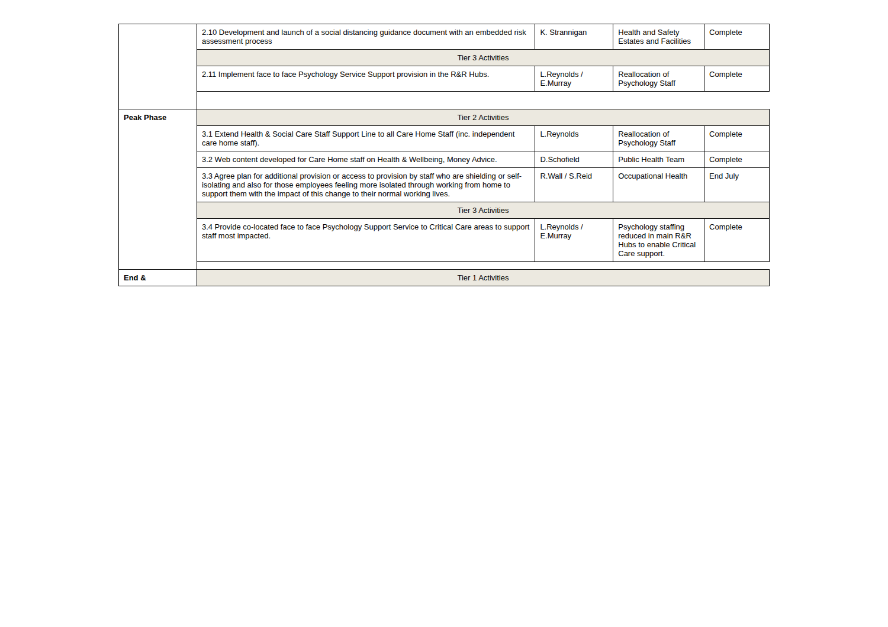| | 2.10 Development and launch of a social distancing guidance document with an embedded risk assessment process | K. Strannigan | Health and Safety Estates and Facilities | Complete |
| Tier 3 Activities |
| 2.11 Implement face to face Psychology Service Support provision in the R&R Hubs. | L.Reynolds / E.Murray | Reallocation of Psychology Staff | Complete |
| Peak Phase | Tier 2 Activities |
| 3.1 Extend Health & Social Care Staff Support Line to all Care Home Staff (inc. independent care home staff). | L.Reynolds | Reallocation of Psychology Staff | Complete |
| 3.2 Web content developed for Care Home staff on Health & Wellbeing, Money Advice. | D.Schofield | Public Health Team | Complete |
| 3.3 Agree plan for additional provision or access to provision by staff who are shielding or self-isolating and also for those employees feeling more isolated through working from home to support them with the impact of this change to their normal working lives. | R.Wall / S.Reid | Occupational Health | End July |
| Tier 3 Activities |
| 3.4 Provide co-located face to face Psychology Support Service to Critical Care areas to support staff most impacted. | L.Reynolds / E.Murray | Psychology staffing reduced in main R&R Hubs to enable Critical Care support. | Complete |
| End & | Tier 1 Activities |